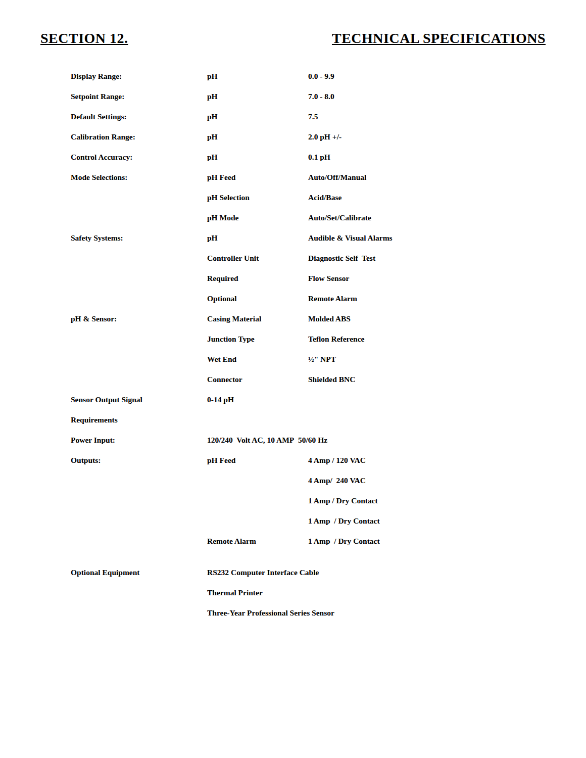SECTION 12. TECHNICAL SPECIFICATIONS
| Display Range: | pH | 0.0 - 9.9 |
| Setpoint Range: | pH | 7.0 - 8.0 |
| Default Settings: | pH | 7.5 |
| Calibration Range: | pH | 2.0 pH +/- |
| Control Accuracy: | pH | 0.1 pH |
| Mode Selections: | pH Feed | Auto/Off/Manual |
| | pH Selection | Acid/Base |
| | pH Mode | Auto/Set/Calibrate |
| Safety Systems: | pH | Audible & Visual Alarms |
| | Controller Unit | Diagnostic Self Test |
| | Required | Flow Sensor |
| | Optional | Remote Alarm |
| pH & Sensor: | Casing Material | Molded ABS |
| | Junction Type | Teflon Reference |
| | Wet End | ½" NPT |
| | Connector | Shielded BNC |
| Sensor Output Signal | 0-14 pH | |
| Requirements | | |
| Power Input: | 120/240 Volt AC, 10 AMP 50/60 Hz |
| Outputs: | pH Feed | 4 Amp / 120 VAC |
| | | 4 Amp/ 240 VAC |
| | | 1 Amp / Dry Contact |
| | | 1 Amp / Dry Contact |
| | Remote Alarm | 1 Amp / Dry Contact |
| Optional Equipment | RS232 Computer Interface Cable |
| | Thermal Printer |
| | Three-Year Professional Series Sensor |